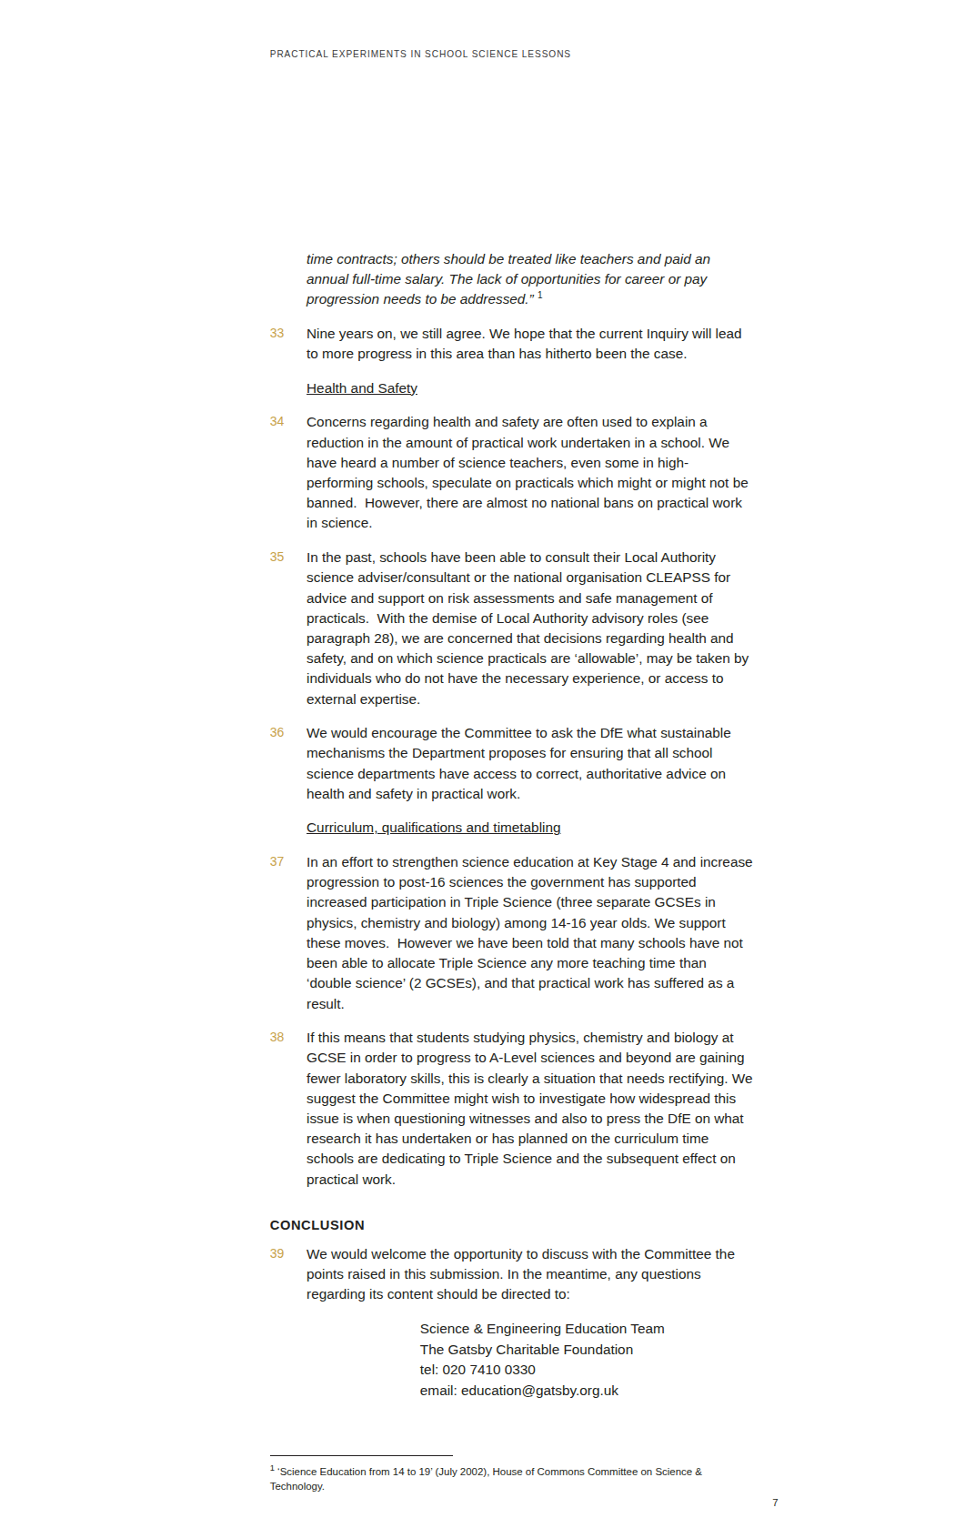Practical experiments in school science lessons
time contracts; others should be treated like teachers and paid an annual full-time salary. The lack of opportunities for career or pay progression needs to be addressed.” 1
33 Nine years on, we still agree. We hope that the current Inquiry will lead to more progress in this area than has hitherto been the case.
Health and Safety
34 Concerns regarding health and safety are often used to explain a reduction in the amount of practical work undertaken in a school. We have heard a number of science teachers, even some in high-performing schools, speculate on practicals which might or might not be banned. However, there are almost no national bans on practical work in science.
35 In the past, schools have been able to consult their Local Authority science adviser/consultant or the national organisation CLEAPSS for advice and support on risk assessments and safe management of practicals. With the demise of Local Authority advisory roles (see paragraph 28), we are concerned that decisions regarding health and safety, and on which science practicals are ‘allowable’, may be taken by individuals who do not have the necessary experience, or access to external expertise.
36 We would encourage the Committee to ask the DfE what sustainable mechanisms the Department proposes for ensuring that all school science departments have access to correct, authoritative advice on health and safety in practical work.
Curriculum, qualifications and timetabling
37 In an effort to strengthen science education at Key Stage 4 and increase progression to post-16 sciences the government has supported increased participation in Triple Science (three separate GCSEs in physics, chemistry and biology) among 14-16 year olds. We support these moves. However we have been told that many schools have not been able to allocate Triple Science any more teaching time than ‘double science’ (2 GCSEs), and that practical work has suffered as a result.
38 If this means that students studying physics, chemistry and biology at GCSE in order to progress to A-Level sciences and beyond are gaining fewer laboratory skills, this is clearly a situation that needs rectifying. We suggest the Committee might wish to investigate how widespread this issue is when questioning witnesses and also to press the DfE on what research it has undertaken or has planned on the curriculum time schools are dedicating to Triple Science and the subsequent effect on practical work.
Conclusion
39 We would welcome the opportunity to discuss with the Committee the points raised in this submission. In the meantime, any questions regarding its content should be directed to:
Science & Engineering Education Team
The Gatsby Charitable Foundation
tel: 020 7410 0330
email: education@gatsby.org.uk
1 ‘Science Education from 14 to 19’ (July 2002), House of Commons Committee on Science & Technology.
7